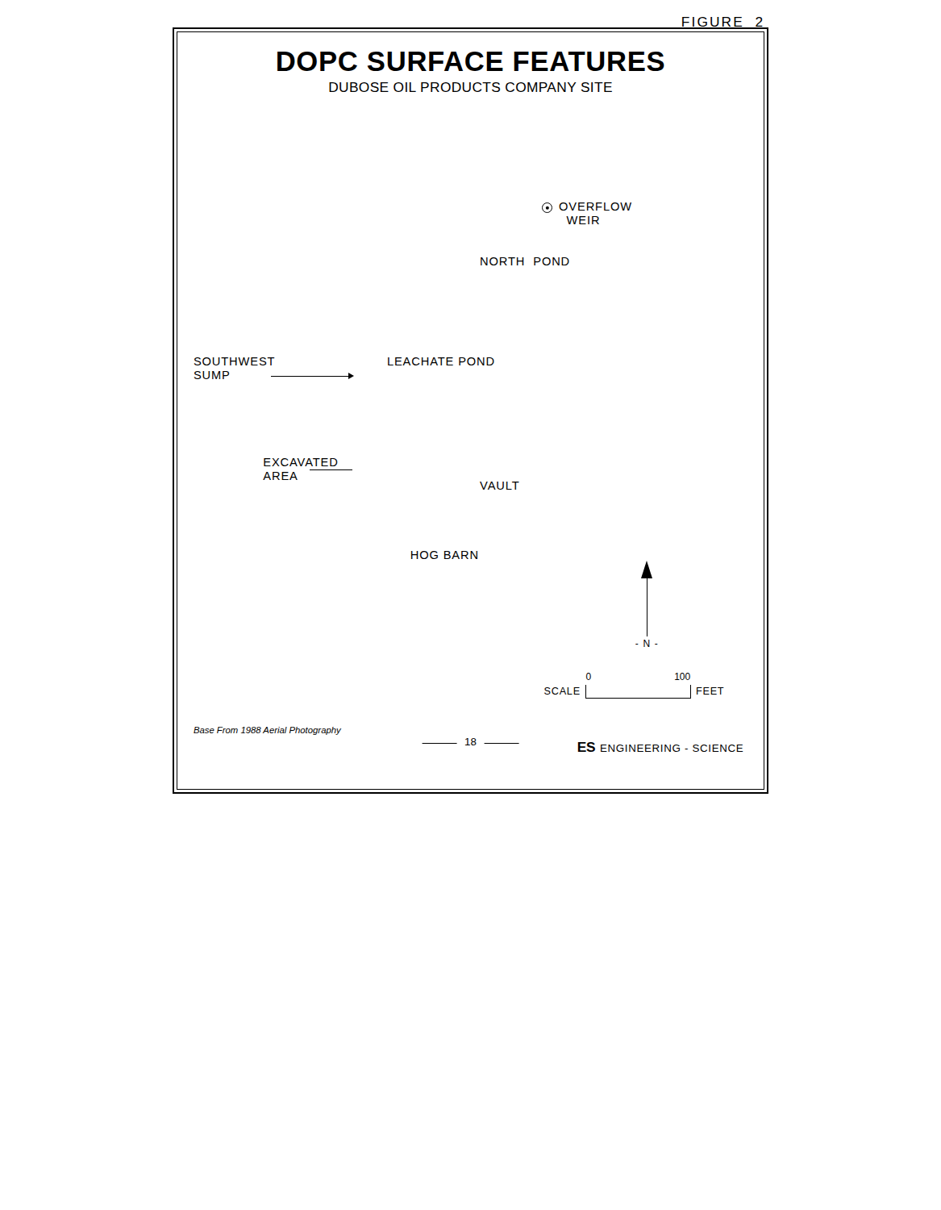FIGURE 2
DOPC SURFACE FEATURES
DUBOSE OIL PRODUCTS COMPANY SITE
OVERFLOW
WEIR
NORTH POND
LEACHATE POND
SOUTHWEST
SUMP
EXCAVATED
AREA
VAULT
HOG BARN
- N -
SCALE 0100 FEET
Base From 1988 Aerial Photography
18
ESENGINEERING - SCIENCE